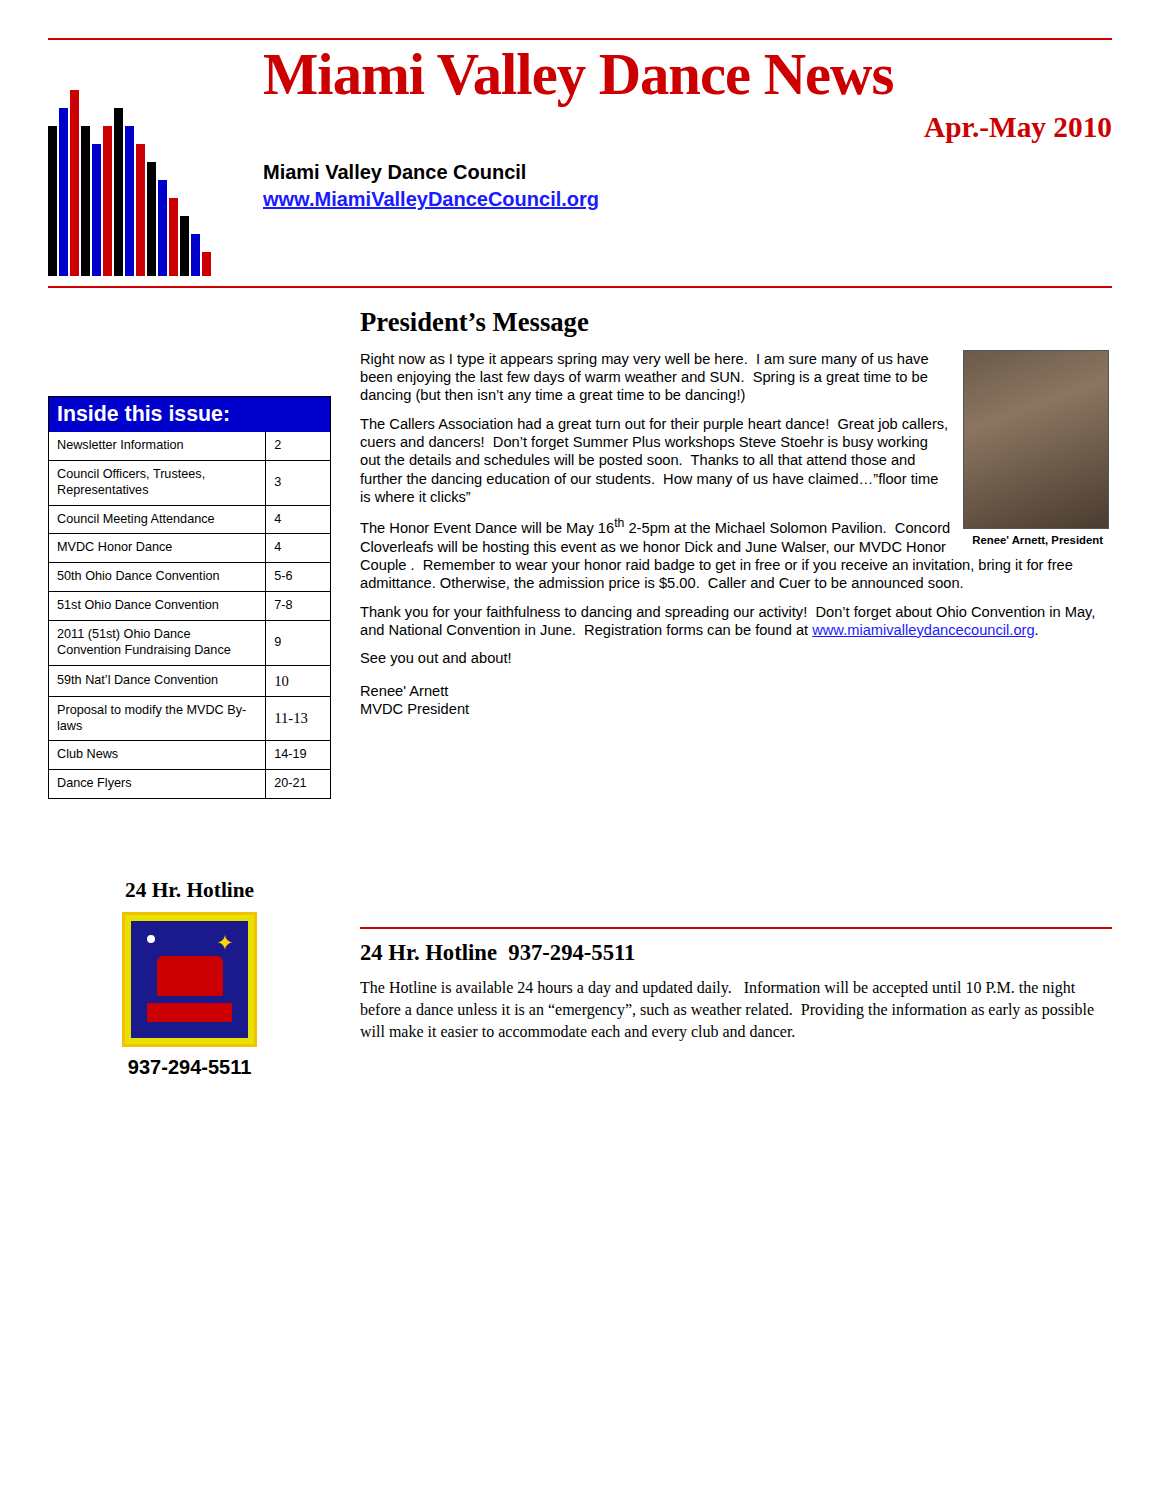Miami Valley Dance News
Apr.-May 2010
Miami Valley Dance Council
www.MiamiValleyDanceCouncil.org
Inside this issue:
| Newsletter Information | 2 |
| Council Officers, Trustees, Representatives | 3 |
| Council Meeting Attendance | 4 |
| MVDC Honor Dance | 4 |
| 50th Ohio Dance Convention | 5-6 |
| 51st Ohio Dance Convention | 7-8 |
| 2011 (51st) Ohio Dance Convention Fundraising Dance | 9 |
| 59th Nat’l Dance Convention | 10 |
| Proposal to modify the MVDC By-laws | 11-13 |
| Club News | 14-19 |
| Dance Flyers | 20-21 |
President’s Message
Renee' Arnett, President
Right now as I type it appears spring may very well be here. I am sure many of us have been enjoying the last few days of warm weather and SUN. Spring is a great time to be dancing (but then isn’t any time a great time to be dancing!)
The Callers Association had a great turn out for their purple heart dance! Great job callers, cuers and dancers! Don’t forget Summer Plus workshops Steve Stoehr is busy working out the details and schedules will be posted soon. Thanks to all that attend those and further the dancing education of our students. How many of us have claimed…”floor time is where it clicks”
The Honor Event Dance will be May 16th 2-5pm at the Michael Solomon Pavilion. Concord Cloverleafs will be hosting this event as we honor Dick and June Walser, our MVDC Honor Couple . Remember to wear your honor raid badge to get in free or if you receive an invitation, bring it for free admittance. Otherwise, the admission price is $5.00. Caller and Cuer to be announced soon.
Thank you for your faithfulness to dancing and spreading our activity! Don’t forget about Ohio Convention in May, and National Convention in June. Registration forms can be found at www.miamivalleydancecouncil.org.
See you out and about!
Renee' Arnett
MVDC President
24 Hr. Hotline
✦
937-294-5511
24 Hr. Hotline 937-294-5511
The Hotline is available 24 hours a day and updated daily. Information will be accepted until 10 P.M. the night before a dance unless it is an “emergency”, such as weather related. Providing the information as early as possible will make it easier to accommodate each and every club and dancer.